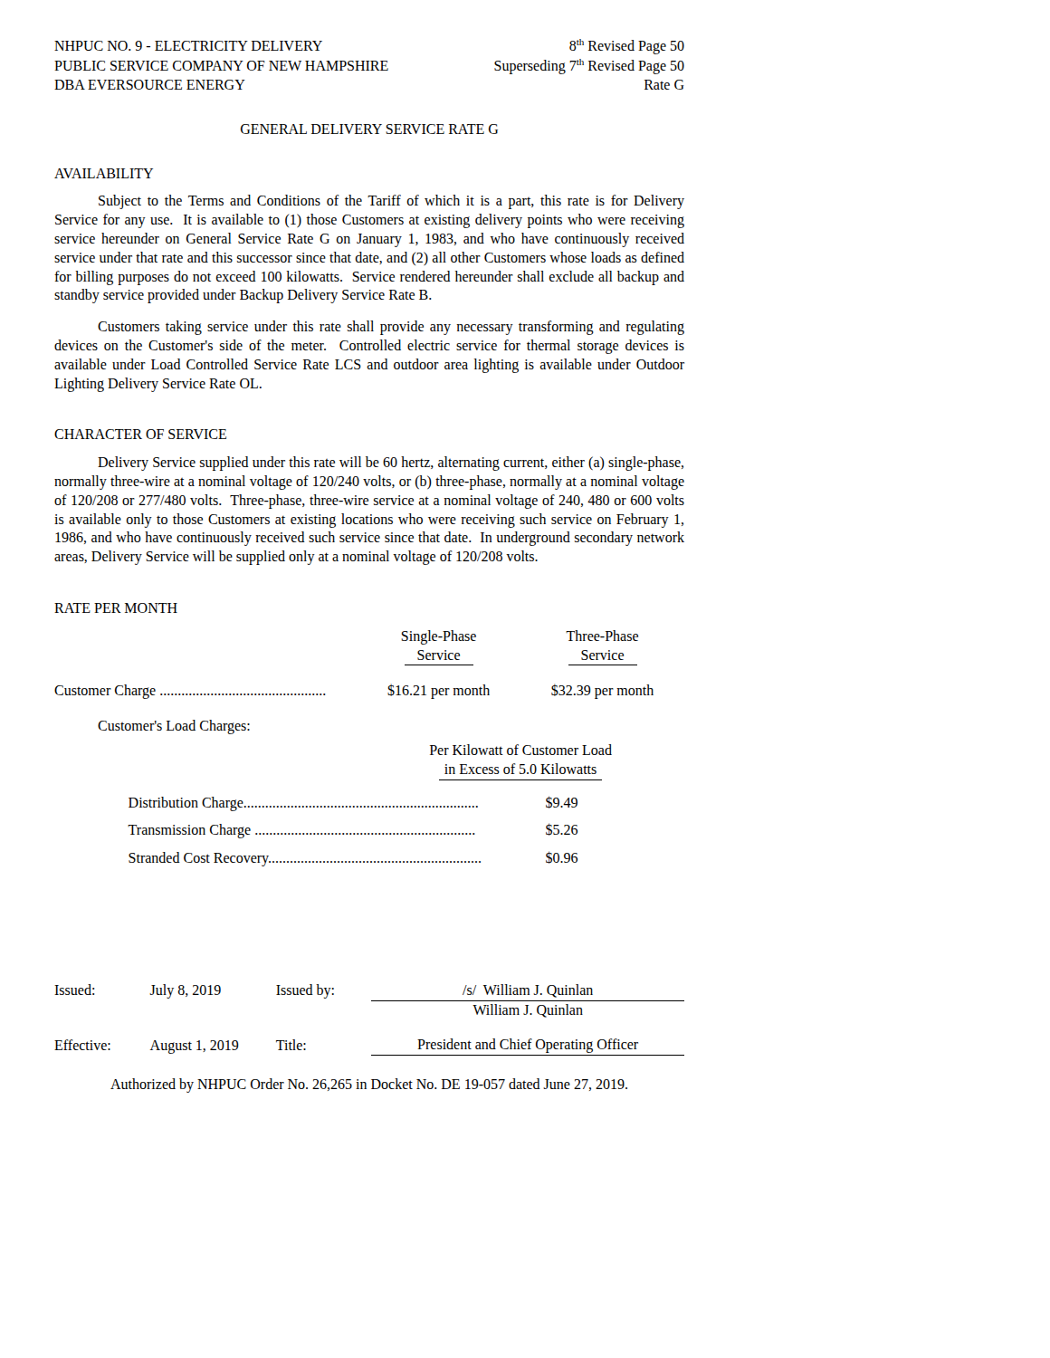NHPUC NO. 9 - ELECTRICITY DELIVERY
PUBLIC SERVICE COMPANY OF NEW HAMPSHIRE
DBA EVERSOURCE ENERGY
8th Revised Page 50
Superseding 7th Revised Page 50
Rate G
GENERAL DELIVERY SERVICE RATE G
AVAILABILITY
Subject to the Terms and Conditions of the Tariff of which it is a part, this rate is for Delivery Service for any use. It is available to (1) those Customers at existing delivery points who were receiving service hereunder on General Service Rate G on January 1, 1983, and who have continuously received service under that rate and this successor since that date, and (2) all other Customers whose loads as defined for billing purposes do not exceed 100 kilowatts. Service rendered hereunder shall exclude all backup and standby service provided under Backup Delivery Service Rate B.
Customers taking service under this rate shall provide any necessary transforming and regulating devices on the Customer's side of the meter. Controlled electric service for thermal storage devices is available under Load Controlled Service Rate LCS and outdoor area lighting is available under Outdoor Lighting Delivery Service Rate OL.
CHARACTER OF SERVICE
Delivery Service supplied under this rate will be 60 hertz, alternating current, either (a) single-phase, normally three-wire at a nominal voltage of 120/240 volts, or (b) three-phase, normally at a nominal voltage of 120/208 or 277/480 volts. Three-phase, three-wire service at a nominal voltage of 240, 480 or 600 volts is available only to those Customers at existing locations who were receiving such service on February 1, 1986, and who have continuously received such service since that date. In underground secondary network areas, Delivery Service will be supplied only at a nominal voltage of 120/208 volts.
RATE PER MONTH
| | Single-Phase Service | Three-Phase Service |
| Customer Charge .............................................. | $16.21 per month | $32.39 per month |
Customer's Load Charges:
| | Per Kilowatt of Customer Load in Excess of 5.0 Kilowatts |
| Distribution Charge ................................................................. | $9.49 |
| Transmission Charge ............................................................. | $5.26 |
| Stranded Cost Recovery ........................................................... | $0.96 |
| Issued: | July 8, 2019 | Issued by: | /s/ William J. Quinlan |
| | | | William J. Quinlan |
| Effective: | August 1, 2019 | Title: | President and Chief Operating Officer |
Authorized by NHPUC Order No. 26,265 in Docket No. DE 19-057 dated June 27, 2019.